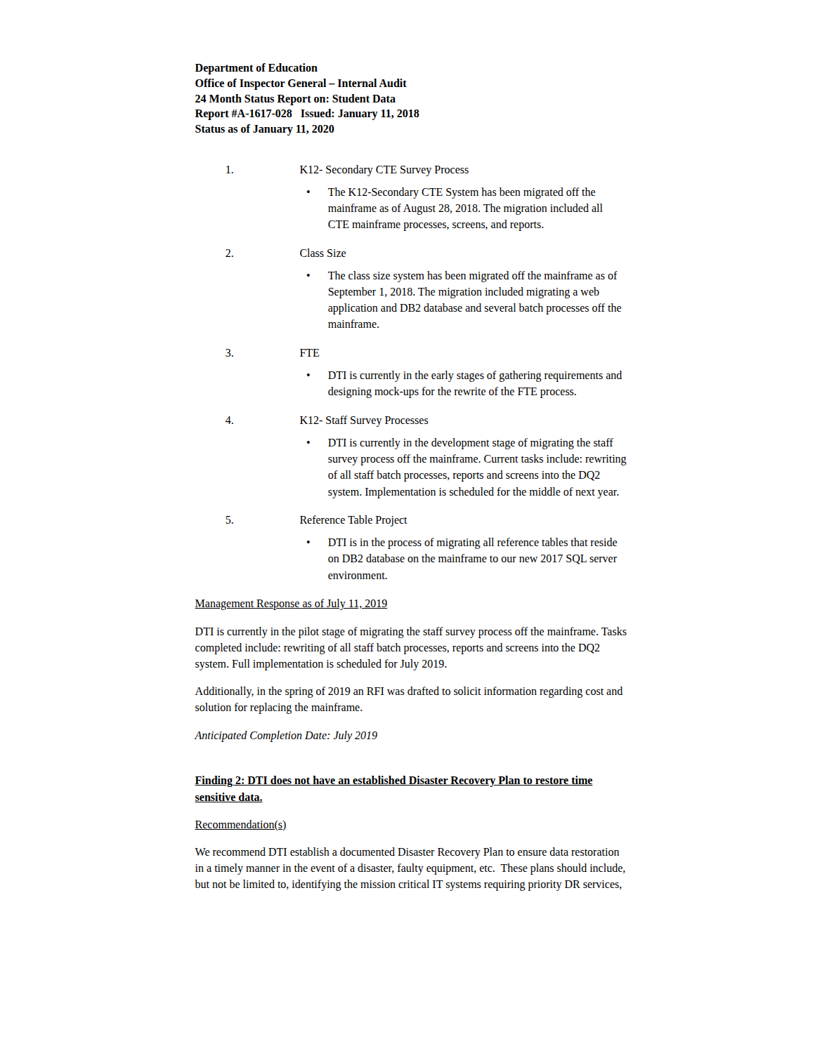Department of Education
Office of Inspector General – Internal Audit
24 Month Status Report on: Student Data
Report #A-1617-028 Issued: January 11, 2018
Status as of January 11, 2020
1. K12- Secondary CTE Survey Process
The K12-Secondary CTE System has been migrated off the mainframe as of August 28, 2018. The migration included all CTE mainframe processes, screens, and reports.
2. Class Size
The class size system has been migrated off the mainframe as of September 1, 2018. The migration included migrating a web application and DB2 database and several batch processes off the mainframe.
3. FTE
DTI is currently in the early stages of gathering requirements and designing mock-ups for the rewrite of the FTE process.
4. K12- Staff Survey Processes
DTI is currently in the development stage of migrating the staff survey process off the mainframe. Current tasks include: rewriting of all staff batch processes, reports and screens into the DQ2 system. Implementation is scheduled for the middle of next year.
5. Reference Table Project
DTI is in the process of migrating all reference tables that reside on DB2 database on the mainframe to our new 2017 SQL server environment.
Management Response as of July 11, 2019
DTI is currently in the pilot stage of migrating the staff survey process off the mainframe. Tasks completed include: rewriting of all staff batch processes, reports and screens into the DQ2 system. Full implementation is scheduled for July 2019.
Additionally, in the spring of 2019 an RFI was drafted to solicit information regarding cost and solution for replacing the mainframe.
Anticipated Completion Date: July 2019
Finding 2: DTI does not have an established Disaster Recovery Plan to restore time sensitive data.
Recommendation(s)
We recommend DTI establish a documented Disaster Recovery Plan to ensure data restoration in a timely manner in the event of a disaster, faulty equipment, etc. These plans should include, but not be limited to, identifying the mission critical IT systems requiring priority DR services,